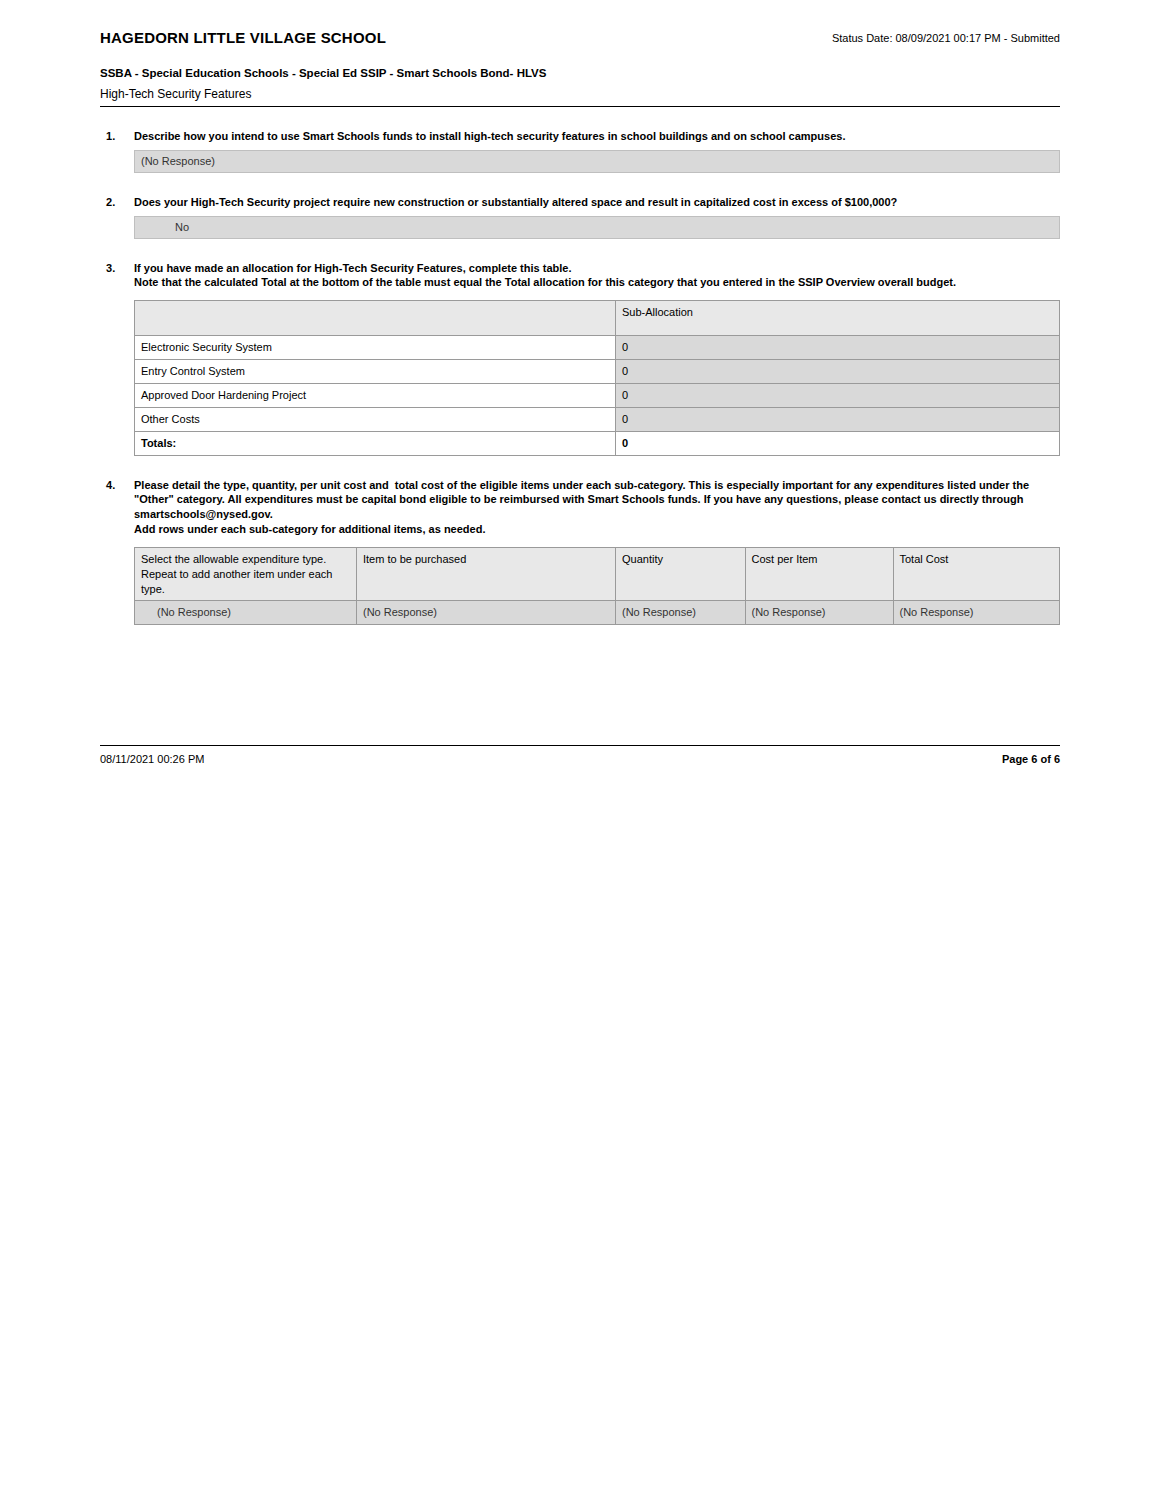HAGEDORN LITTLE VILLAGE SCHOOL
Status Date: 08/09/2021 00:17 PM - Submitted
SSBA - Special Education Schools - Special Ed SSIP - Smart Schools Bond- HLVS
High-Tech Security Features
Describe how you intend to use Smart Schools funds to install high-tech security features in school buildings and on school campuses.
(No Response)
Does your High-Tech Security project require new construction or substantially altered space and result in capitalized cost in excess of $100,000?
No
If you have made an allocation for High-Tech Security Features, complete this table.
Note that the calculated Total at the bottom of the table must equal the Total allocation for this category that you entered in the SSIP Overview overall budget.
| | Sub-Allocation |
| --- | --- |
| Electronic Security System | 0 |
| Entry Control System | 0 |
| Approved Door Hardening Project | 0 |
| Other Costs | 0 |
| Totals: | 0 |
Please detail the type, quantity, per unit cost and total cost of the eligible items under each sub-category. This is especially important for any expenditures listed under the "Other" category. All expenditures must be capital bond eligible to be reimbursed with Smart Schools funds. If you have any questions, please contact us directly through smartschools@nysed.gov.
Add rows under each sub-category for additional items, as needed.
| Select the allowable expenditure type. Repeat to add another item under each type. | Item to be purchased | Quantity | Cost per Item | Total Cost |
| --- | --- | --- | --- | --- |
| (No Response) | (No Response) | (No Response) | (No Response) | (No Response) |
08/11/2021 00:26 PM
Page 6 of 6